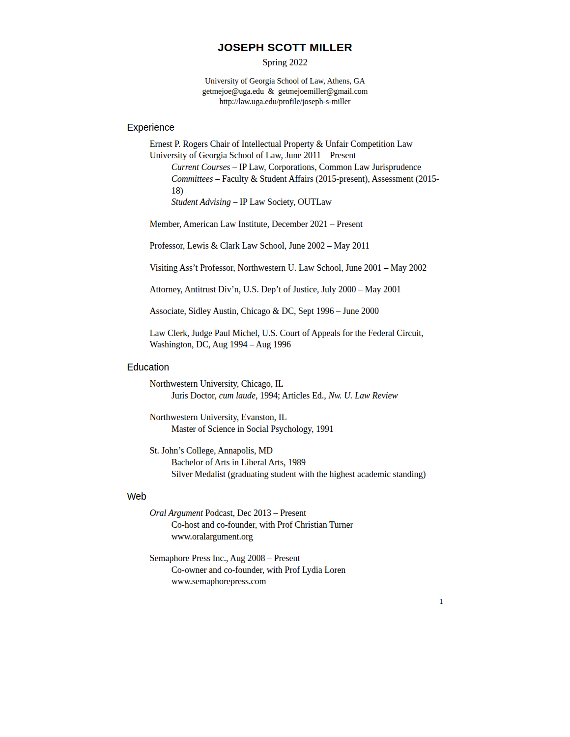Joseph Scott Miller
Spring 2022
University of Georgia School of Law, Athens, GA
getmejoe@uga.edu & getmejoemiller@gmail.com
http://law.uga.edu/profile/joseph-s-miller
Experience
Ernest P. Rogers Chair of Intellectual Property & Unfair Competition Law
University of Georgia School of Law, June 2011 – Present
Current Courses – IP Law, Corporations, Common Law Jurisprudence
Committees – Faculty & Student Affairs (2015-present), Assessment (2015-18)
Student Advising – IP Law Society, OUTLaw
Member, American Law Institute, December 2021 – Present
Professor, Lewis & Clark Law School, June 2002 – May 2011
Visiting Ass’t Professor, Northwestern U. Law School, June 2001 – May 2002
Attorney, Antitrust Div’n, U.S. Dep’t of Justice, July 2000 – May 2001
Associate, Sidley Austin, Chicago & DC, Sept 1996 – June 2000
Law Clerk, Judge Paul Michel, U.S. Court of Appeals for the Federal Circuit,
Washington, DC, Aug 1994 – Aug 1996
Education
Northwestern University, Chicago, IL
Juris Doctor, cum laude, 1994; Articles Ed., Nw. U. Law Review
Northwestern University, Evanston, IL
Master of Science in Social Psychology, 1991
St. John’s College, Annapolis, MD
Bachelor of Arts in Liberal Arts, 1989
Silver Medalist (graduating student with the highest academic standing)
Web
Oral Argument Podcast, Dec 2013 – Present
Co-host and co-founder, with Prof Christian Turner
www.oralargument.org
Semaphore Press Inc., Aug 2008 – Present
Co-owner and co-founder, with Prof Lydia Loren
www.semaphorepress.com
1